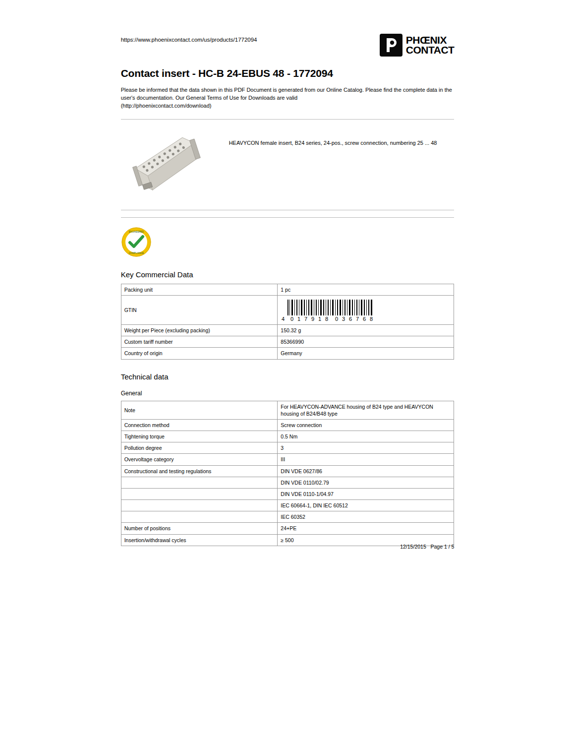https://www.phoenixcontact.com/us/products/1772094
PHŒNIX
CONTACT
Contact insert - HC-B 24-EBUS 48 - 1772094
Please be informed that the data shown in this PDF Document is generated from our Online Catalog. Please find the complete data in the user's documentation. Our General Terms of Use for Downloads are valid
(http://phoenixcontact.com/download)
HEAVYCON female insert, B24 series, 24-pos., screw connection, numbering 25 ... 48
ENGINEERED COMPLIANCE
Key Commercial Data
| Packing unit | 1 pc |
| GTIN | 4 0 1 7 9 1 8 0 3 6 7 6 8 |
| Weight per Piece (excluding packing) | 150.32 g |
| Custom tariff number | 85366990 |
| Country of origin | Germany |
Technical data
General
| Note | For HEAVYCON-ADVANCE housing of B24 type and HEAVYCON housing of B24/B48 type |
| Connection method | Screw connection |
| Tightening torque | 0.5 Nm |
| Pollution degree | 3 |
| Overvoltage category | III |
| Constructional and testing regulations | DIN VDE 0627/86 |
| | DIN VDE 0110/02.79 |
| | DIN VDE 0110-1/04.97 |
| | IEC 60664-1, DIN IEC 60512 |
| | IEC 60352 |
| Number of positions | 24+PE |
| Insertion/withdrawal cycles | ≥ 500 |
12/15/2015 Page 1 / 5